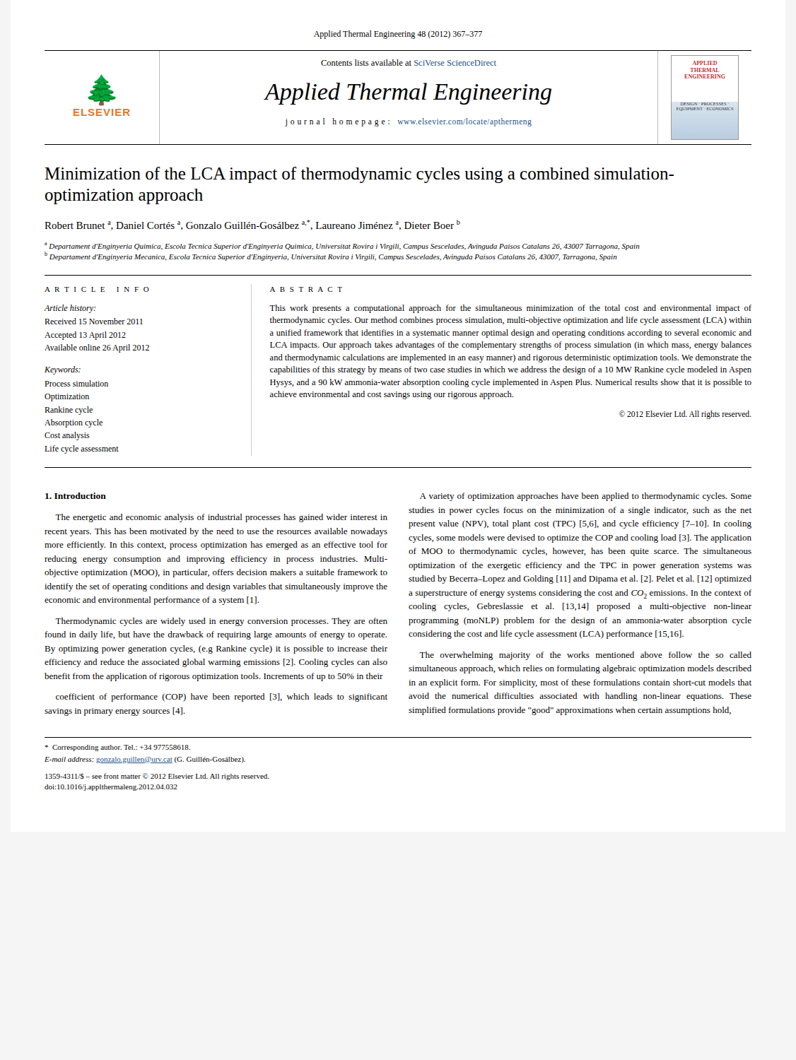Applied Thermal Engineering 48 (2012) 367–377
🌲
ELSEVIER
Contents lists available at SciVerse ScienceDirect
Applied Thermal Engineering
j o u r n a l h o m e p a g e : www.elsevier.com/locate/apthermeng
APPLIED
THERMAL
ENGINEERING
DESIGN · PROCESSES · EQUIPMENT · ECONOMICS
Minimization of the LCA impact of thermodynamic cycles using a combined simulation-optimization approach
Robert Brunet a, Daniel Cortés a, Gonzalo Guillén-Gosálbez a,*, Laureano Jiménez a, Dieter Boer b
a Departament d'Enginyeria Quimica, Escola Tecnica Superior d'Enginyeria Quimica, Universitat Rovira i Virgili, Campus Sescelades, Avinguda Paisos Catalans 26, 43007 Tarragona, Spain
b Departament d'Enginyeria Mecanica, Escola Tecnica Superior d'Enginyeria, Universitat Rovira i Virgili, Campus Sescelades, Avinguda Paisos Catalans 26, 43007, Tarragona, Spain
A R T I C L E I N F O
Article history:
Received 15 November 2011
Accepted 13 April 2012
Available online 26 April 2012
Keywords:
Process simulation
Optimization
Rankine cycle
Absorption cycle
Cost analysis
Life cycle assessment
A B S T R A C T
This work presents a computational approach for the simultaneous minimization of the total cost and environmental impact of thermodynamic cycles. Our method combines process simulation, multi-objective optimization and life cycle assessment (LCA) within a unified framework that identifies in a systematic manner optimal design and operating conditions according to several economic and LCA impacts. Our approach takes advantages of the complementary strengths of process simulation (in which mass, energy balances and thermodynamic calculations are implemented in an easy manner) and rigorous deterministic optimization tools. We demonstrate the capabilities of this strategy by means of two case studies in which we address the design of a 10 MW Rankine cycle modeled in Aspen Hysys, and a 90 kW ammonia-water absorption cooling cycle implemented in Aspen Plus. Numerical results show that it is possible to achieve environmental and cost savings using our rigorous approach.
© 2012 Elsevier Ltd. All rights reserved.
1. Introduction
The energetic and economic analysis of industrial processes has gained wider interest in recent years. This has been motivated by the need to use the resources available nowadays more efficiently. In this context, process optimization has emerged as an effective tool for reducing energy consumption and improving efficiency in process industries. Multi-objective optimization (MOO), in particular, offers decision makers a suitable framework to identify the set of operating conditions and design variables that simultaneously improve the economic and environmental performance of a system [1].
Thermodynamic cycles are widely used in energy conversion processes. They are often found in daily life, but have the drawback of requiring large amounts of energy to operate. By optimizing power generation cycles, (e.g Rankine cycle) it is possible to increase their efficiency and reduce the associated global warming emissions [2]. Cooling cycles can also benefit from the application of rigorous optimization tools. Increments of up to 50% in their
coefficient of performance (COP) have been reported [3], which leads to significant savings in primary energy sources [4].
A variety of optimization approaches have been applied to thermodynamic cycles. Some studies in power cycles focus on the minimization of a single indicator, such as the net present value (NPV), total plant cost (TPC) [5,6], and cycle efficiency [7–10]. In cooling cycles, some models were devised to optimize the COP and cooling load [3]. The application of MOO to thermodynamic cycles, however, has been quite scarce. The simultaneous optimization of the exergetic efficiency and the TPC in power generation systems was studied by Becerra–Lopez and Golding [11] and Dipama et al. [2]. Pelet et al. [12] optimized a superstructure of energy systems considering the cost and CO 2 emissions. In the context of cooling cycles, Gebreslassie et al. [13,14] proposed a multi-objective non-linear programming (moNLP) problem for the design of an ammonia-water absorption cycle considering the cost and life cycle assessment (LCA) performance [15,16].
The overwhelming majority of the works mentioned above follow the so called simultaneous approach, which relies on formulating algebraic optimization models described in an explicit form. For simplicity, most of these formulations contain short-cut models that avoid the numerical difficulties associated with handling non-linear equations. These simplified formulations provide "good" approximations when certain assumptions hold,
* Corresponding author. Tel.: +34 977558618.
E-mail address: gonzalo.guillen@urv.cat (G. Guillén-Gosálbez).
1359-4311/$ – see front matter © 2012 Elsevier Ltd. All rights reserved.
doi:10.1016/j.applthermaleng.2012.04.032